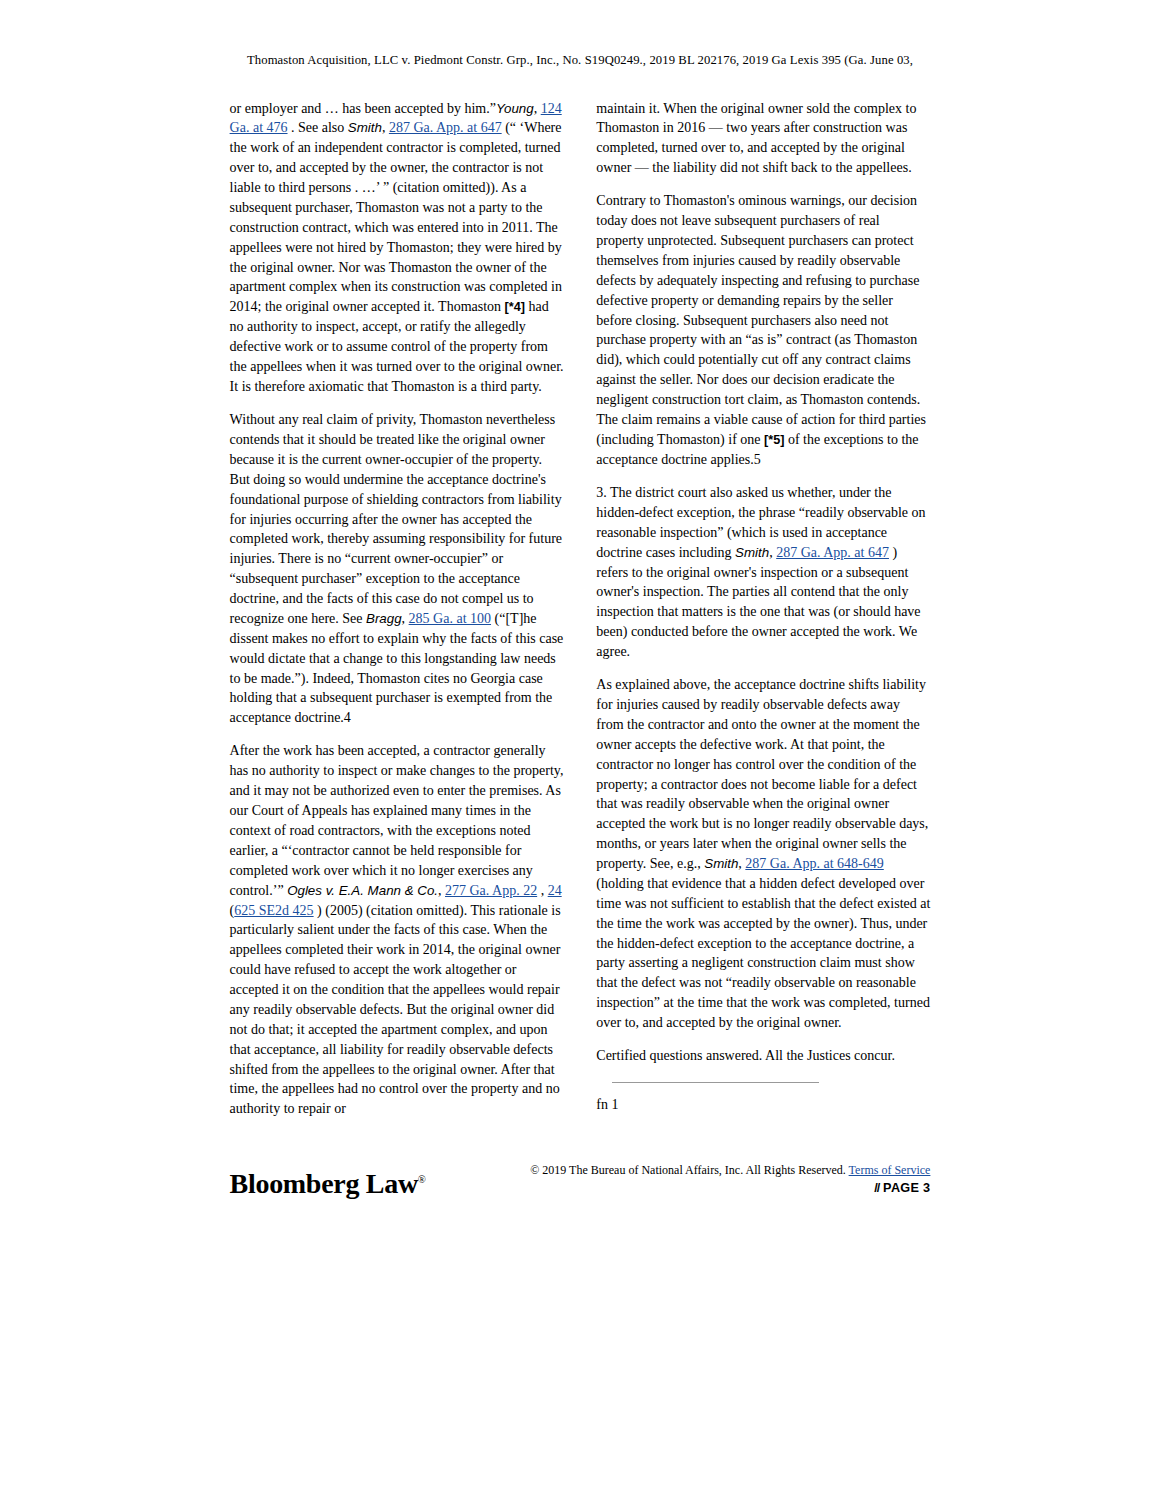Thomaston Acquisition, LLC v. Piedmont Constr. Grp., Inc., No. S19Q0249., 2019 BL 202176, 2019 Ga Lexis 395 (Ga. June 03,
or employer and … has been accepted by him.”Young, 124 Ga. at 476 . See also Smith, 287 Ga. App. at 647 (“ ‘Where the work of an independent contractor is completed, turned over to, and accepted by the owner, the contractor is not liable to third persons . …’ ” (citation omitted)). As a subsequent purchaser, Thomaston was not a party to the construction contract, which was entered into in 2011. The appellees were not hired by Thomaston; they were hired by the original owner. Nor was Thomaston the owner of the apartment complex when its construction was completed in 2014; the original owner accepted it. Thomaston [*4] had no authority to inspect, accept, or ratify the allegedly defective work or to assume control of the property from the appellees when it was turned over to the original owner. It is therefore axiomatic that Thomaston is a third party.
Without any real claim of privity, Thomaston nevertheless contends that it should be treated like the original owner because it is the current owner-occupier of the property. But doing so would undermine the acceptance doctrine's foundational purpose of shielding contractors from liability for injuries occurring after the owner has accepted the completed work, thereby assuming responsibility for future injuries. There is no “current owner-occupier” or “subsequent purchaser” exception to the acceptance doctrine, and the facts of this case do not compel us to recognize one here. See Bragg, 285 Ga. at 100 (“[T]he dissent makes no effort to explain why the facts of this case would dictate that a change to this longstanding law needs to be made.”). Indeed, Thomaston cites no Georgia case holding that a subsequent purchaser is exempted from the acceptance doctrine.4
After the work has been accepted, a contractor generally has no authority to inspect or make changes to the property, and it may not be authorized even to enter the premises. As our Court of Appeals has explained many times in the context of road contractors, with the exceptions noted earlier, a “‘contractor cannot be held responsible for completed work over which it no longer exercises any control.’” Ogles v. E.A. Mann & Co., 277 Ga. App. 22 , 24 (625 SE2d 425 ) (2005) (citation omitted). This rationale is particularly salient under the facts of this case. When the appellees completed their work in 2014, the original owner could have refused to accept the work altogether or accepted it on the condition that the appellees would repair any readily observable defects. But the original owner did not do that; it accepted the apartment complex, and upon that acceptance, all liability for readily observable defects shifted from the appellees to the original owner. After that time, the appellees had no control over the property and no authority to repair or
maintain it. When the original owner sold the complex to Thomaston in 2016 — two years after construction was completed, turned over to, and accepted by the original owner — the liability did not shift back to the appellees.
Contrary to Thomaston's ominous warnings, our decision today does not leave subsequent purchasers of real property unprotected. Subsequent purchasers can protect themselves from injuries caused by readily observable defects by adequately inspecting and refusing to purchase defective property or demanding repairs by the seller before closing. Subsequent purchasers also need not purchase property with an “as is” contract (as Thomaston did), which could potentially cut off any contract claims against the seller. Nor does our decision eradicate the negligent construction tort claim, as Thomaston contends. The claim remains a viable cause of action for third parties (including Thomaston) if one [*5] of the exceptions to the acceptance doctrine applies.5
3. The district court also asked us whether, under the hidden-defect exception, the phrase “readily observable on reasonable inspection” (which is used in acceptance doctrine cases including Smith, 287 Ga. App. at 647 ) refers to the original owner's inspection or a subsequent owner's inspection. The parties all contend that the only inspection that matters is the one that was (or should have been) conducted before the owner accepted the work. We agree.
As explained above, the acceptance doctrine shifts liability for injuries caused by readily observable defects away from the contractor and onto the owner at the moment the owner accepts the defective work. At that point, the contractor no longer has control over the condition of the property; a contractor does not become liable for a defect that was readily observable when the original owner accepted the work but is no longer readily observable days, months, or years later when the original owner sells the property. See, e.g., Smith, 287 Ga. App. at 648-649 (holding that evidence that a hidden defect developed over time was not sufficient to establish that the defect existed at the time the work was accepted by the owner). Thus, under the hidden-defect exception to the acceptance doctrine, a party asserting a negligent construction claim must show that the defect was not “readily observable on reasonable inspection” at the time that the work was completed, turned over to, and accepted by the original owner.
Certified questions answered. All the Justices concur.
fn 1
Bloomberg Law®
© 2019 The Bureau of National Affairs, Inc. All Rights Reserved. Terms of Service
// PAGE 3